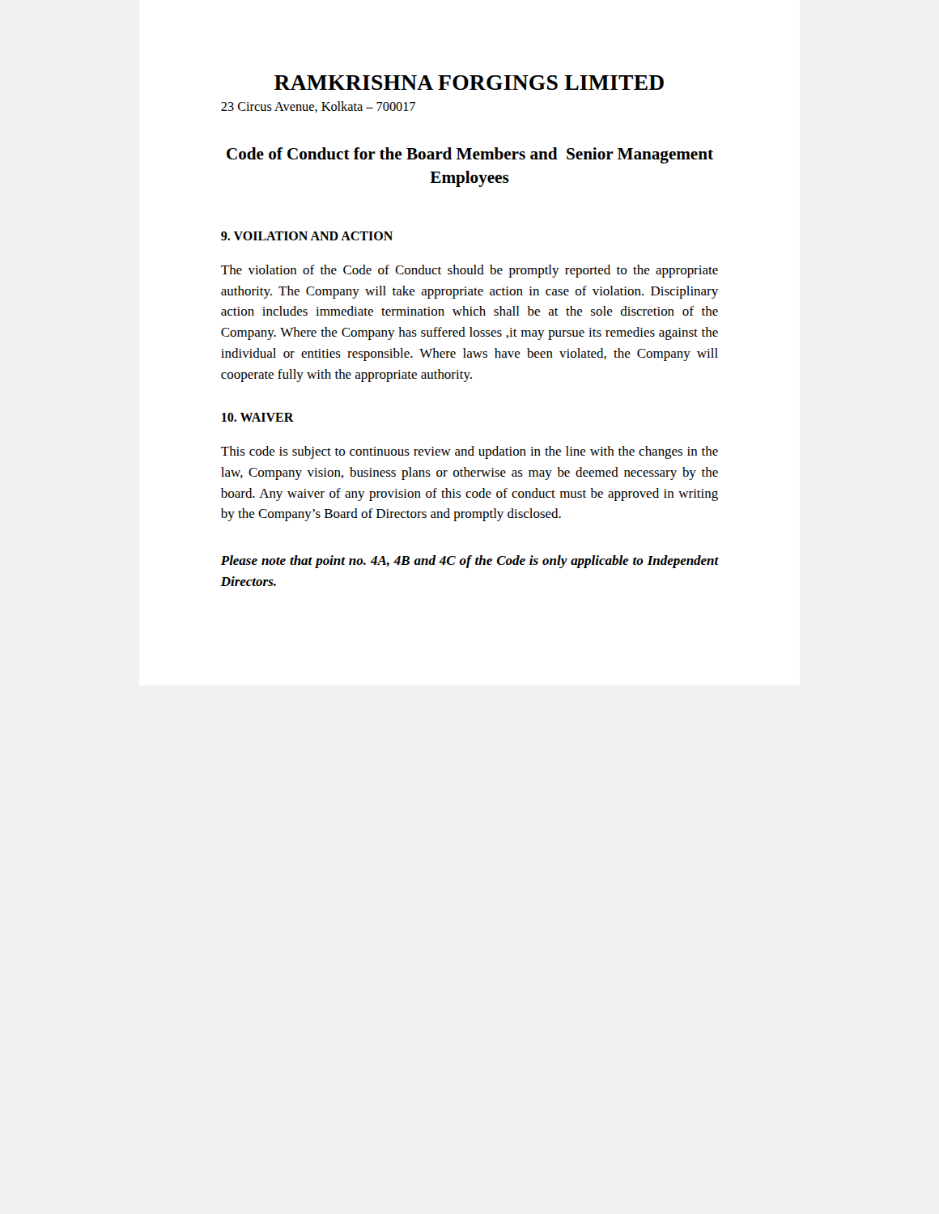RAMKRISHNA FORGINGS LIMITED
23 Circus Avenue, Kolkata – 700017
Code of Conduct for the Board Members and Senior Management Employees
9. VOILATION AND ACTION
The violation of the Code of Conduct should be promptly reported to the appropriate authority. The Company will take appropriate action in case of violation. Disciplinary action includes immediate termination which shall be at the sole discretion of the Company. Where the Company has suffered losses ,it may pursue its remedies against the individual or entities responsible. Where laws have been violated, the Company will cooperate fully with the appropriate authority.
10. WAIVER
This code is subject to continuous review and updation in the line with the changes in the law, Company vision, business plans or otherwise as may be deemed necessary by the board. Any waiver of any provision of this code of conduct must be approved in writing by the Company’s Board of Directors and promptly disclosed.
Please note that point no. 4A, 4B and 4C of the Code is only applicable to Independent Directors.